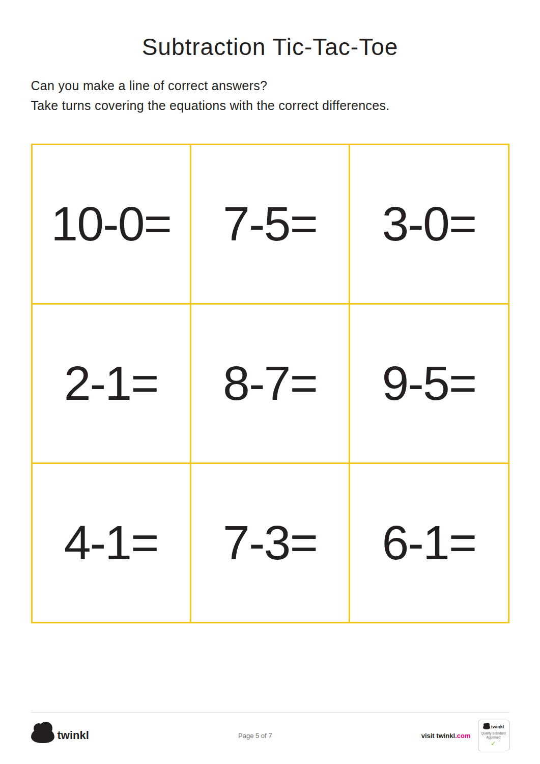Subtraction Tic-Tac-Toe
Can you make a line of correct answers?
Take turns covering the equations with the correct differences.
| 10-0= | 7-5= | 3-0= |
| 2-1= | 8-7= | 9-5= |
| 4-1= | 7-3= | 6-1= |
twinkl
Page 5 of 7
visit twinkl.com
twinkl Quality Standard
Approved ✓